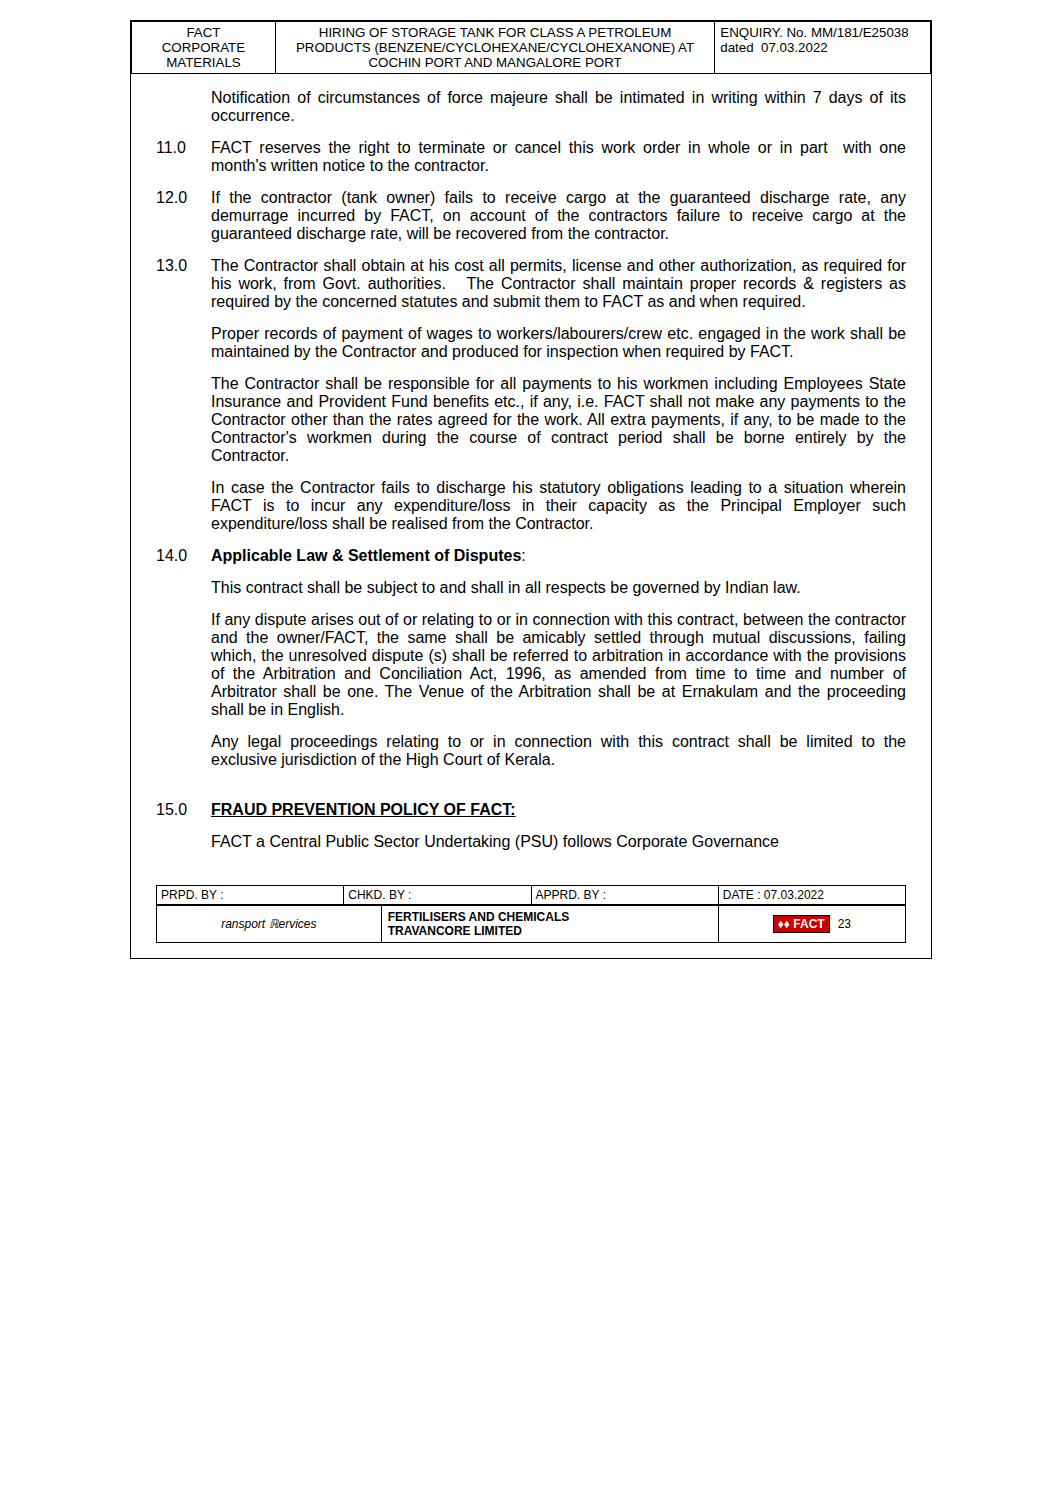| FACT CORPORATE MATERIALS | HIRING OF STORAGE TANK FOR CLASS A PETROLEUM PRODUCTS (BENZENE/CYCLOHEXANE/CYCLOHEXANONE) AT COCHIN PORT AND MANGALORE PORT | ENQUIRY. No. MM/181/E25038 dated 07.03.2022 |
Notification of circumstances of force majeure shall be intimated in writing within 7 days of its occurrence.
11.0
FACT reserves the right to terminate or cancel this work order in whole or in part with one month's written notice to the contractor.
12.0
If the contractor (tank owner) fails to receive cargo at the guaranteed discharge rate, any demurrage incurred by FACT, on account of the contractors failure to receive cargo at the guaranteed discharge rate, will be recovered from the contractor.
13.0
The Contractor shall obtain at his cost all permits, license and other authorization, as required for his work, from Govt. authorities. The Contractor shall maintain proper records & registers as required by the concerned statutes and submit them to FACT as and when required.
Proper records of payment of wages to workers/labourers/crew etc. engaged in the work shall be maintained by the Contractor and produced for inspection when required by FACT.
The Contractor shall be responsible for all payments to his workmen including Employees State Insurance and Provident Fund benefits etc., if any, i.e. FACT shall not make any payments to the Contractor other than the rates agreed for the work. All extra payments, if any, to be made to the Contractor's workmen during the course of contract period shall be borne entirely by the Contractor.
In case the Contractor fails to discharge his statutory obligations leading to a situation wherein FACT is to incur any expenditure/loss in their capacity as the Principal Employer such expenditure/loss shall be realised from the Contractor.
14.0
Applicable Law & Settlement of Disputes:
This contract shall be subject to and shall in all respects be governed by Indian law.
If any dispute arises out of or relating to or in connection with this contract, between the contractor and the owner/FACT, the same shall be amicably settled through mutual discussions, failing which, the unresolved dispute (s) shall be referred to arbitration in accordance with the provisions of the Arbitration and Conciliation Act, 1996, as amended from time to time and number of Arbitrator shall be one. The Venue of the Arbitration shall be at Ernakulam and the proceeding shall be in English.
Any legal proceedings relating to or in connection with this contract shall be limited to the exclusive jurisdiction of the High Court of Kerala.
15.0
FRAUD PREVENTION POLICY OF FACT:
FACT a Central Public Sector Undertaking (PSU) follows Corporate Governance
| PRPD. BY : | CHKD. BY : | APPRD. BY : | DATE : 07.03.2022 |
| ransport ℝ ervices | FERTILISERS AND CHEMICALS TRAVANCORE LIMITED | ♦♦ FACT 23 |